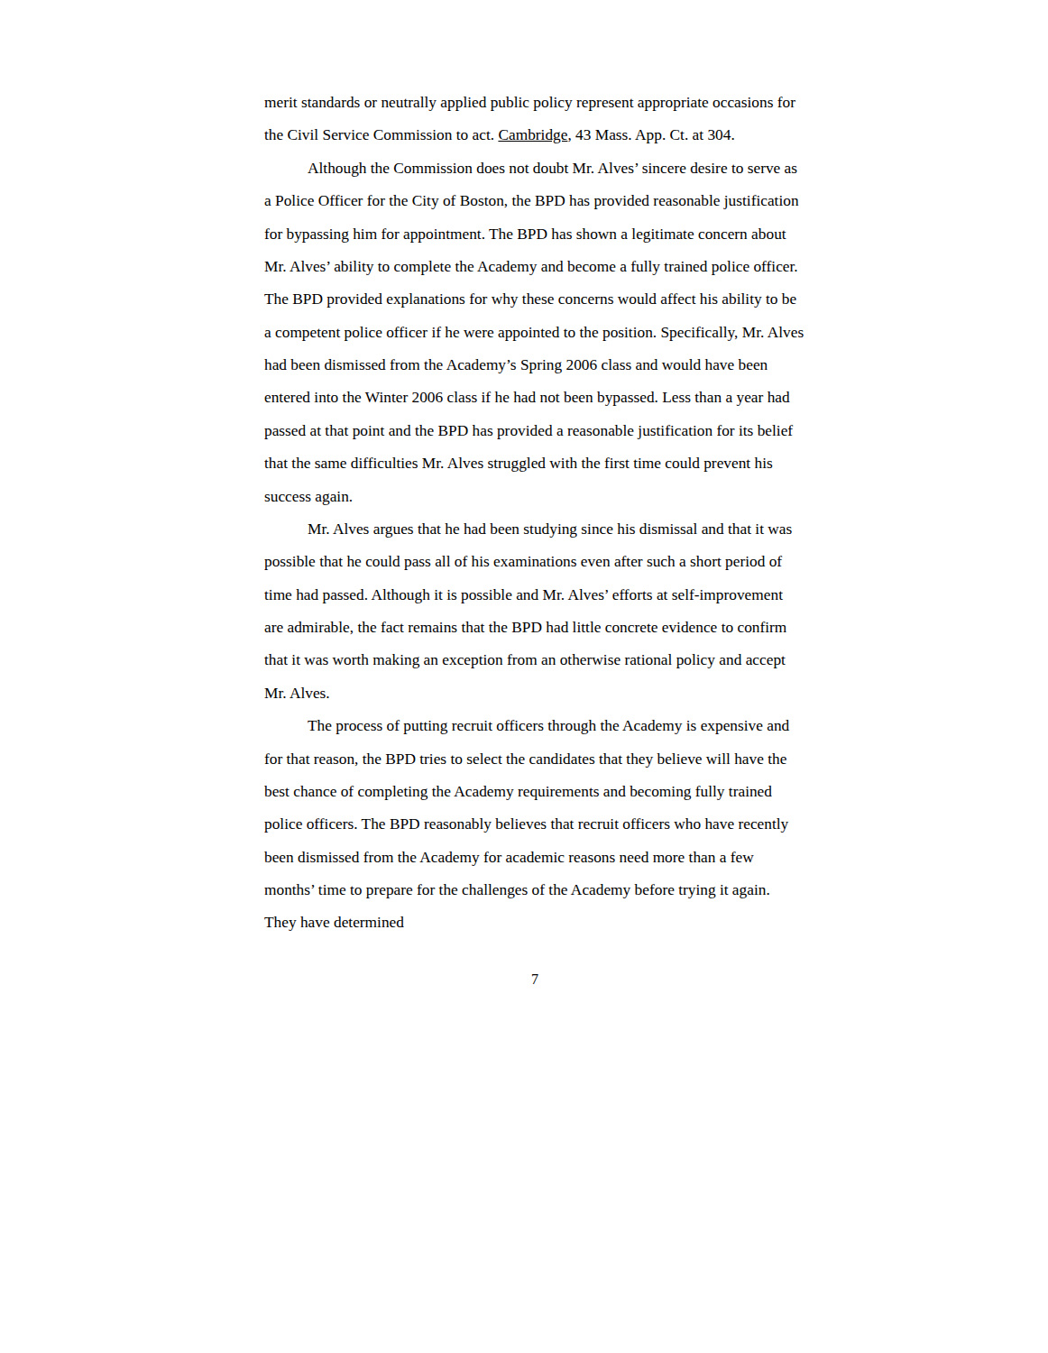merit standards or neutrally applied public policy represent appropriate occasions for the Civil Service Commission to act. Cambridge, 43 Mass. App. Ct. at 304.
Although the Commission does not doubt Mr. Alves’ sincere desire to serve as a Police Officer for the City of Boston, the BPD has provided reasonable justification for bypassing him for appointment. The BPD has shown a legitimate concern about Mr. Alves’ ability to complete the Academy and become a fully trained police officer. The BPD provided explanations for why these concerns would affect his ability to be a competent police officer if he were appointed to the position. Specifically, Mr. Alves had been dismissed from the Academy’s Spring 2006 class and would have been entered into the Winter 2006 class if he had not been bypassed. Less than a year had passed at that point and the BPD has provided a reasonable justification for its belief that the same difficulties Mr. Alves struggled with the first time could prevent his success again.
Mr. Alves argues that he had been studying since his dismissal and that it was possible that he could pass all of his examinations even after such a short period of time had passed. Although it is possible and Mr. Alves’ efforts at self-improvement are admirable, the fact remains that the BPD had little concrete evidence to confirm that it was worth making an exception from an otherwise rational policy and accept Mr. Alves.
The process of putting recruit officers through the Academy is expensive and for that reason, the BPD tries to select the candidates that they believe will have the best chance of completing the Academy requirements and becoming fully trained police officers. The BPD reasonably believes that recruit officers who have recently been dismissed from the Academy for academic reasons need more than a few months’ time to prepare for the challenges of the Academy before trying it again. They have determined
7